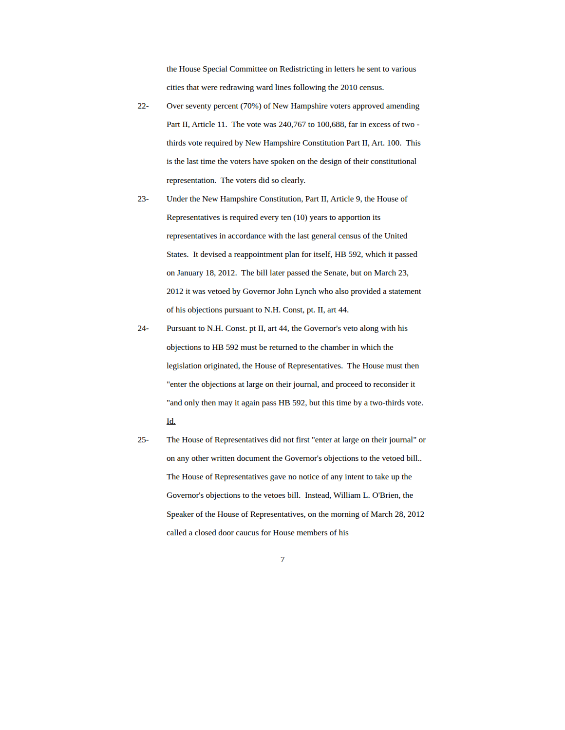the House Special Committee on Redistricting in letters he sent to various cities that were redrawing ward lines following the 2010 census.
22- Over seventy percent (70%) of New Hampshire voters approved amending Part II, Article 11. The vote was 240,767 to 100,688, far in excess of two -thirds vote required by New Hampshire Constitution Part II, Art. 100. This is the last time the voters have spoken on the design of their constitutional representation. The voters did so clearly.
23- Under the New Hampshire Constitution, Part II, Article 9, the House of Representatives is required every ten (10) years to apportion its representatives in accordance with the last general census of the United States. It devised a reappointment plan for itself, HB 592, which it passed on January 18, 2012. The bill later passed the Senate, but on March 23, 2012 it was vetoed by Governor John Lynch who also provided a statement of his objections pursuant to N.H. Const, pt. II, art 44.
24- Pursuant to N.H. Const. pt II, art 44, the Governor's veto along with his objections to HB 592 must be returned to the chamber in which the legislation originated, the House of Representatives. The House must then "enter the objections at large on their journal, and proceed to reconsider it "and only then may it again pass HB 592, but this time by a two-thirds vote. Id.
25- The House of Representatives did not first "enter at large on their journal" or on any other written document the Governor's objections to the vetoed bill.. The House of Representatives gave no notice of any intent to take up the Governor's objections to the vetoes bill. Instead, William L. O'Brien, the Speaker of the House of Representatives, on the morning of March 28, 2012 called a closed door caucus for House members of his
7